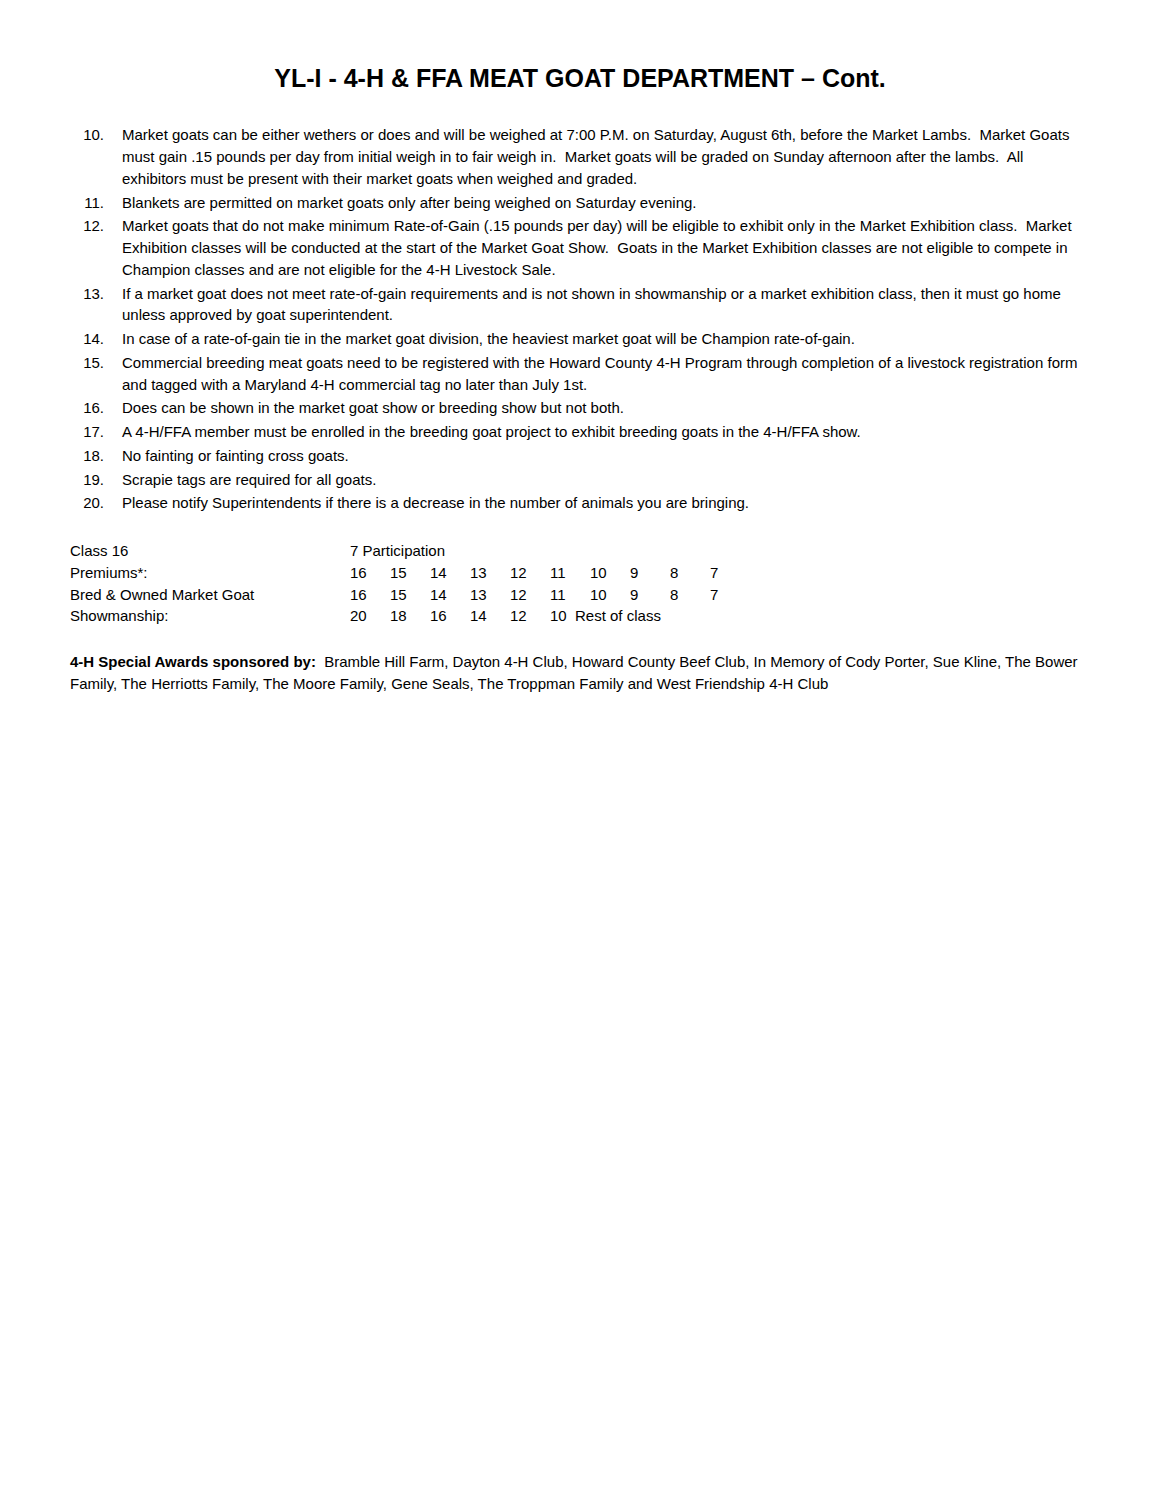YL-I - 4-H & FFA MEAT GOAT DEPARTMENT – Cont.
10. Market goats can be either wethers or does and will be weighed at 7:00 P.M. on Saturday, August 6th, before the Market Lambs. Market Goats must gain .15 pounds per day from initial weigh in to fair weigh in. Market goats will be graded on Sunday afternoon after the lambs. All exhibitors must be present with their market goats when weighed and graded.
11. Blankets are permitted on market goats only after being weighed on Saturday evening.
12. Market goats that do not make minimum Rate-of-Gain (.15 pounds per day) will be eligible to exhibit only in the Market Exhibition class. Market Exhibition classes will be conducted at the start of the Market Goat Show. Goats in the Market Exhibition classes are not eligible to compete in Champion classes and are not eligible for the 4-H Livestock Sale.
13. If a market goat does not meet rate-of-gain requirements and is not shown in showmanship or a market exhibition class, then it must go home unless approved by goat superintendent.
14. In case of a rate-of-gain tie in the market goat division, the heaviest market goat will be Champion rate-of-gain.
15. Commercial breeding meat goats need to be registered with the Howard County 4-H Program through completion of a livestock registration form and tagged with a Maryland 4-H commercial tag no later than July 1st.
16. Does can be shown in the market goat show or breeding show but not both.
17. A 4-H/FFA member must be enrolled in the breeding goat project to exhibit breeding goats in the 4-H/FFA show.
18. No fainting or fainting cross goats.
19. Scrapie tags are required for all goats.
20. Please notify Superintendents if there is a decrease in the number of animals you are bringing.
| Class 16 | 7 Participation |
| Premiums*: | 16 | 15 | 14 | 13 | 12 | 11 | 10 | 9 | 8 | 7 |
| Bred & Owned Market Goat | 16 | 15 | 14 | 13 | 12 | 11 | 10 | 9 | 8 | 7 |
| Showmanship: | 20 | 18 | 16 | 14 | 12 | 10 Rest of class |
4-H Special Awards sponsored by: Bramble Hill Farm, Dayton 4-H Club, Howard County Beef Club, In Memory of Cody Porter, Sue Kline, The Bower Family, The Herriotts Family, The Moore Family, Gene Seals, The Troppman Family and West Friendship 4-H Club